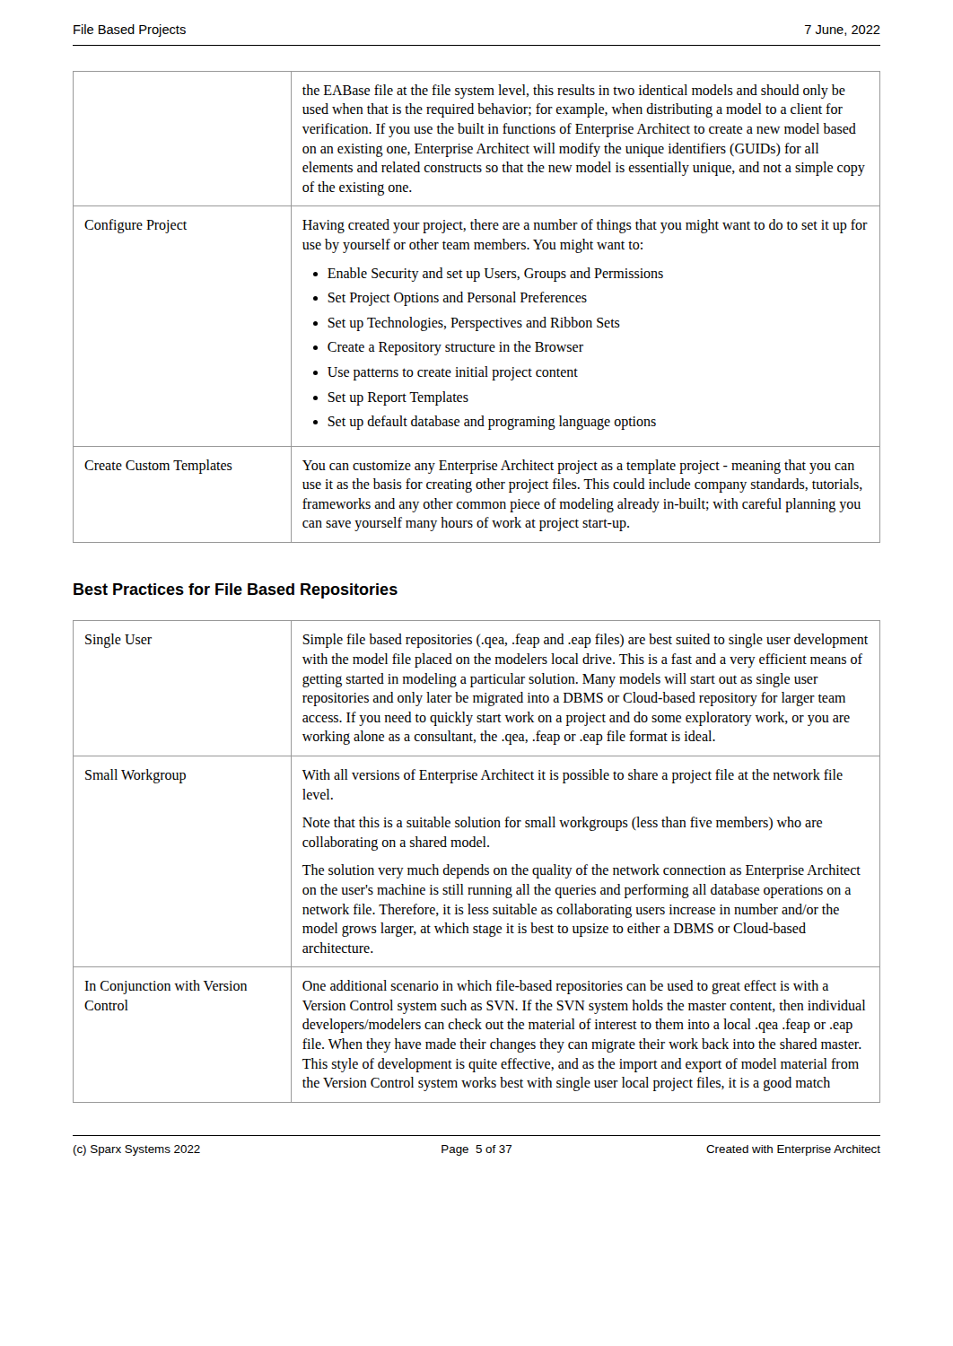File Based Projects 7 June, 2022
| | the EABase file at the file system level, this results in two identical models and should only be used when that is the required behavior; for example, when distributing a model to a client for verification. If you use the built in functions of Enterprise Architect to create a new model based on an existing one, Enterprise Architect will modify the unique identifiers (GUIDs) for all elements and related constructs so that the new model is essentially unique, and not a simple copy of the existing one. |
| Configure Project | Having created your project, there are a number of things that you might want to do to set it up for use by yourself or other team members. You might want to: Enable Security and set up Users, Groups and Permissions Set Project Options and Personal Preferences Set up Technologies, Perspectives and Ribbon Sets Create a Repository structure in the Browser Use patterns to create initial project content Set up Report Templates Set up default database and programing language options |
| Create Custom Templates | You can customize any Enterprise Architect project as a template project - meaning that you can use it as the basis for creating other project files. This could include company standards, tutorials, frameworks and any other common piece of modeling already in-built; with careful planning you can save yourself many hours of work at project start-up. |
Best Practices for File Based Repositories
| Single User | Simple file based repositories (.qea, .feap and .eap files) are best suited to single user development with the model file placed on the modelers local drive. This is a fast and a very efficient means of getting started in modeling a particular solution. Many models will start out as single user repositories and only later be migrated into a DBMS or Cloud-based repository for larger team access. If you need to quickly start work on a project and do some exploratory work, or you are working alone as a consultant, the .qea, .feap or .eap file format is ideal. |
| Small Workgroup | With all versions of Enterprise Architect it is possible to share a project file at the network file level. Note that this is a suitable solution for small workgroups (less than five members) who are collaborating on a shared model. The solution very much depends on the quality of the network connection as Enterprise Architect on the user's machine is still running all the queries and performing all database operations on a network file. Therefore, it is less suitable as collaborating users increase in number and/or the model grows larger, at which stage it is best to upsize to either a DBMS or Cloud-based architecture. |
| In Conjunction with Version Control | One additional scenario in which file-based repositories can be used to great effect is with a Version Control system such as SVN. If the SVN system holds the master content, then individual developers/modelers can check out the material of interest to them into a local .qea .feap or .eap file. When they have made their changes they can migrate their work back into the shared master. This style of development is quite effective, and as the import and export of model material from the Version Control system works best with single user local project files, it is a good match |
(c) Sparx Systems 2022 Page 5 of 37 Created with Enterprise Architect